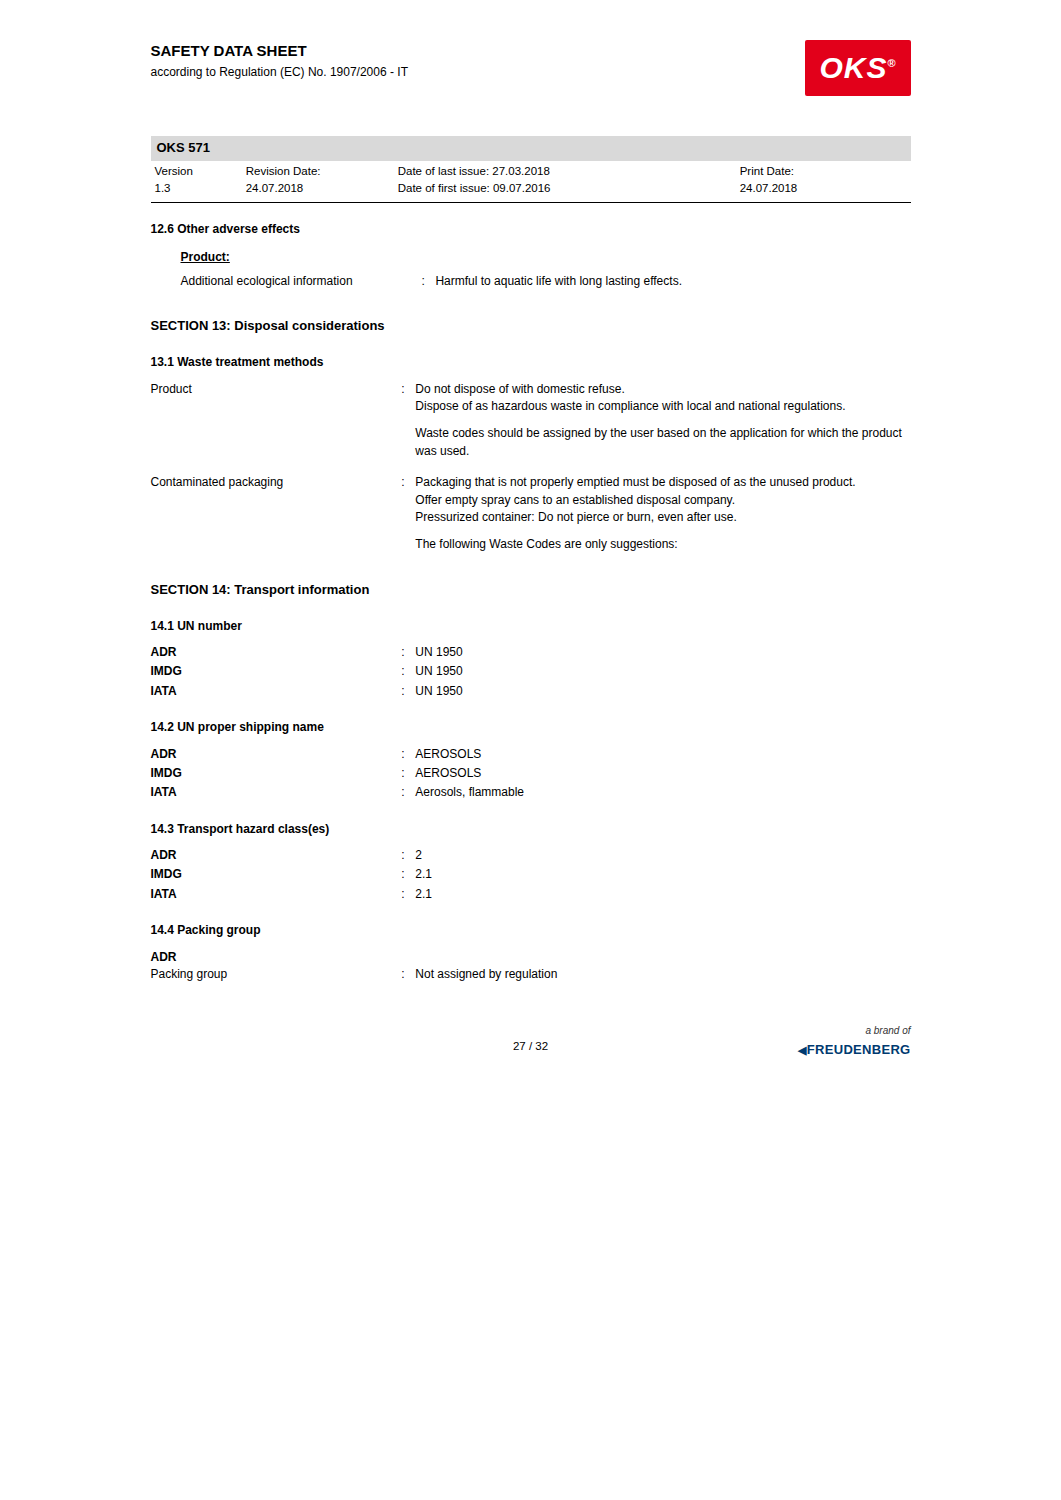SAFETY DATA SHEET
according to Regulation (EC) No. 1907/2006 - IT
OKS®
OKS 571
| Version 1.3 | Revision Date: 24.07.2018 | Date of last issue: 27.03.2018 Date of first issue: 09.07.2016 | Print Date: 24.07.2018 |
12.6 Other adverse effects
Product:
| Additional ecological information | : | Harmful to aquatic life with long lasting effects. |
SECTION 13: Disposal considerations
13.1 Waste treatment methods
| Product | : | Do not dispose of with domestic refuse. Dispose of as hazardous waste in compliance with local and national regulations. Waste codes should be assigned by the user based on the application for which the product was used. |
| Contaminated packaging | : | Packaging that is not properly emptied must be disposed of as the unused product. Offer empty spray cans to an established disposal company. Pressurized container: Do not pierce or burn, even after use. The following Waste Codes are only suggestions: |
SECTION 14: Transport information
14.1 UN number
| ADR | : | UN 1950 |
| IMDG | : | UN 1950 |
| IATA | : | UN 1950 |
14.2 UN proper shipping name
| ADR | : | AEROSOLS |
| IMDG | : | AEROSOLS |
| IATA | : | Aerosols, flammable |
14.3 Transport hazard class(es)
| ADR | : | 2 |
| IMDG | : | 2.1 |
| IATA | : | 2.1 |
14.4 Packing group
| ADR Packing group | : | Not assigned by regulation |
27 / 32
a brand of
FREUDENBERG